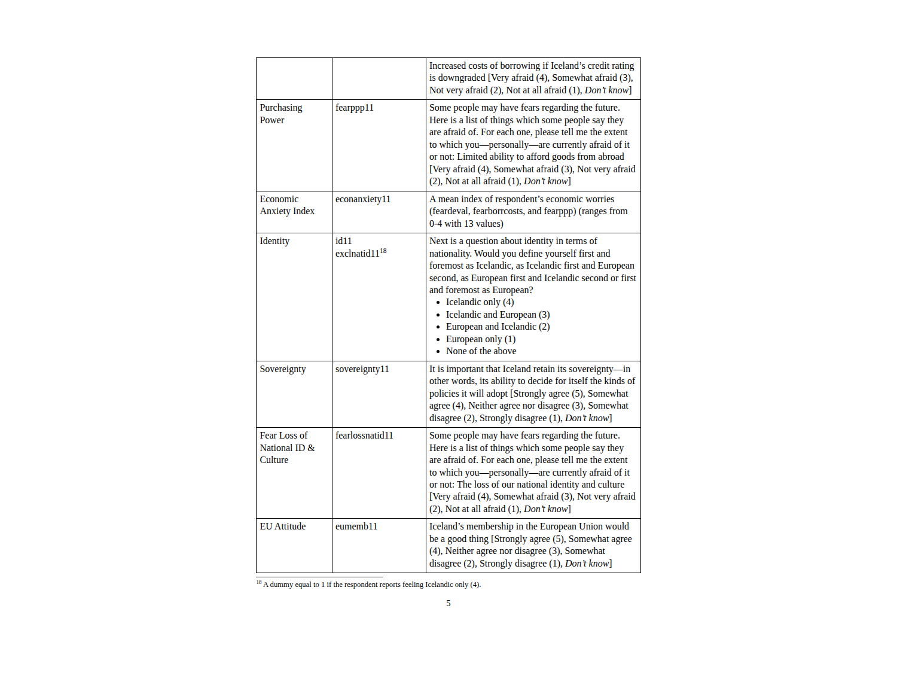| | | Increased costs of borrowing if Iceland’s credit rating is downgraded [Very afraid (4), Somewhat afraid (3), Not very afraid (2), Not at all afraid (1), Don’t know ] |
| Purchasing Power | fearppp11 | Some people may have fears regarding the future. Here is a list of things which some people say they are afraid of. For each one, please tell me the extent to which you—personally—are currently afraid of it or not: Limited ability to afford goods from abroad [Very afraid (4), Somewhat afraid (3), Not very afraid (2), Not at all afraid (1), Don’t know ] |
| Economic Anxiety Index | econanxiety11 | A mean index of respondent’s economic worries (feardeval, fearborrcosts, and fearppp) (ranges from 0-4 with 13 values) |
| Identity | id11 exclnatid11 18 | Next is a question about identity in terms of nationality. Would you define yourself first and foremost as Icelandic, as Icelandic first and European second, as European first and Icelandic second or first and foremost as European? Icelandic only (4) Icelandic and European (3) European and Icelandic (2) European only (1) None of the above |
| Sovereignty | sovereignty11 | It is important that Iceland retain its sovereignty—in other words, its ability to decide for itself the kinds of policies it will adopt [Strongly agree (5), Somewhat agree (4), Neither agree nor disagree (3), Somewhat disagree (2), Strongly disagree (1), Don’t know ] |
| Fear Loss of National ID & Culture | fearlossnatid11 | Some people may have fears regarding the future. Here is a list of things which some people say they are afraid of. For each one, please tell me the extent to which you—personally—are currently afraid of it or not: The loss of our national identity and culture [Very afraid (4), Somewhat afraid (3), Not very afraid (2), Not at all afraid (1), Don’t know ] |
| EU Attitude | eumemb11 | Iceland’s membership in the European Union would be a good thing [Strongly agree (5), Somewhat agree (4), Neither agree nor disagree (3), Somewhat disagree (2), Strongly disagree (1), Don’t know ] |
18 A dummy equal to 1 if the respondent reports feeling Icelandic only (4).
5